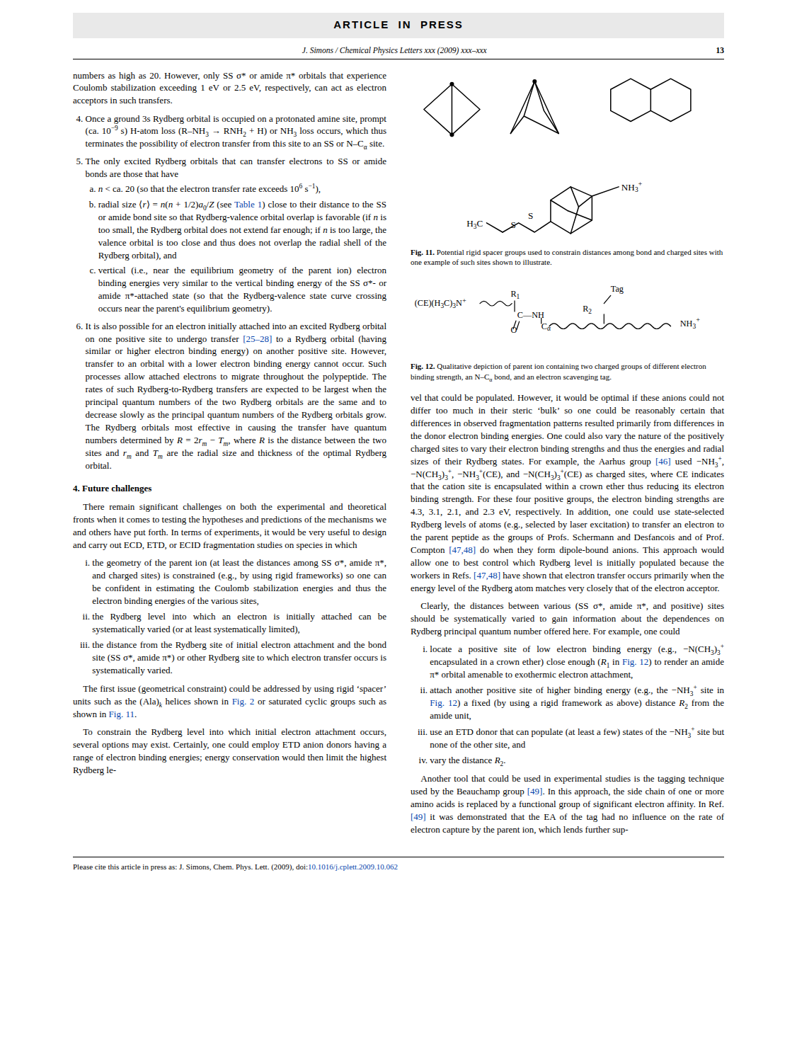ARTICLE IN PRESS
J. Simons / Chemical Physics Letters xxx (2009) xxx–xxx
13
numbers as high as 20. However, only SS σ* or amide π* orbitals that experience Coulomb stabilization exceeding 1 eV or 2.5 eV, respectively, can act as electron acceptors in such transfers.
Once a ground 3s Rydberg orbital is occupied on a protonated amine site, prompt (ca. 10−9 s) H-atom loss (R–NH3 → RNH2 + H) or NH3 loss occurs, which thus terminates the possibility of electron transfer from this site to an SS or N–Cα site.
The only excited Rydberg orbitals that can transfer electrons to SS or amide bonds are those that have
n < ca. 20 (so that the electron transfer rate exceeds 106 s−1),
radial size ⟨r⟩ = n(n + 1/2)a0/Z (see Table 1) close to their distance to the SS or amide bond site so that Rydberg-valence orbital overlap is favorable (if n is too small, the Rydberg orbital does not extend far enough; if n is too large, the valence orbital is too close and thus does not overlap the radial shell of the Rydberg orbital), and
vertical (i.e., near the equilibrium geometry of the parent ion) electron binding energies very similar to the vertical binding energy of the SS σ*- or amide π*-attached state (so that the Rydberg-valence state curve crossing occurs near the parent's equilibrium geometry).
It is also possible for an electron initially attached into an excited Rydberg orbital on one positive site to undergo transfer [25–28] to a Rydberg orbital (having similar or higher electron binding energy) on another positive site. However, transfer to an orbital with a lower electron binding energy cannot occur. Such processes allow attached electrons to migrate throughout the polypeptide. The rates of such Rydberg-to-Rydberg transfers are expected to be largest when the principal quantum numbers of the two Rydberg orbitals are the same and to decrease slowly as the principal quantum numbers of the Rydberg orbitals grow. The Rydberg orbitals most effective in causing the transfer have quantum numbers determined by R = 2rm − Tm, where R is the distance between the two sites and rm and Tm are the radial size and thickness of the optimal Rydberg orbital.
4. Future challenges
There remain significant challenges on both the experimental and theoretical fronts when it comes to testing the hypotheses and predictions of the mechanisms we and others have put forth. In terms of experiments, it would be very useful to design and carry out ECD, ETD, or ECID fragmentation studies on species in which
the geometry of the parent ion (at least the distances among SS σ*, amide π*, and charged sites) is constrained (e.g., by using rigid frameworks) so one can be confident in estimating the Coulomb stabilization energies and thus the electron binding energies of the various sites,
the Rydberg level into which an electron is initially attached can be systematically varied (or at least systematically limited),
the distance from the Rydberg site of initial electron attachment and the bond site (SS σ*, amide π*) or other Rydberg site to which electron transfer occurs is systematically varied.
The first issue (geometrical constraint) could be addressed by using rigid ‘spacer’ units such as the (Ala)k helices shown in Fig. 2 or saturated cyclic groups such as shown in Fig. 11.
To constrain the Rydberg level into which initial electron attachment occurs, several options may exist. Certainly, one could employ ETD anion donors having a range of electron binding energies; energy conservation would then limit the highest Rydberg le-
NH3+ H3C S S
Fig. 11. Potential rigid spacer groups used to constrain distances among bond and charged sites with one example of such sites shown to illustrate.
(CE)(H3C)3N+ R1 Tag R2 C—NH O Cα NH3+
Fig. 12. Qualitative depiction of parent ion containing two charged groups of different electron binding strength, an N–Cα bond, and an electron scavenging tag.
vel that could be populated. However, it would be optimal if these anions could not differ too much in their steric ‘bulk’ so one could be reasonably certain that differences in observed fragmentation patterns resulted primarily from differences in the donor electron binding energies. One could also vary the nature of the positively charged sites to vary their electron binding strengths and thus the energies and radial sizes of their Rydberg states. For example, the Aarhus group [46] used −NH3+, −N(CH3)3+, −NH3+(CE), and −N(CH3)3+(CE) as charged sites, where CE indicates that the cation site is encapsulated within a crown ether thus reducing its electron binding strength. For these four positive groups, the electron binding strengths are 4.3, 3.1, 2.1, and 2.3 eV, respectively. In addition, one could use state-selected Rydberg levels of atoms (e.g., selected by laser excitation) to transfer an electron to the parent peptide as the groups of Profs. Schermann and Desfancois and of Prof. Compton [47,48] do when they form dipole-bound anions. This approach would allow one to best control which Rydberg level is initially populated because the workers in Refs. [47,48] have shown that electron transfer occurs primarily when the energy level of the Rydberg atom matches very closely that of the electron acceptor.
Clearly, the distances between various (SS σ*, amide π*, and positive) sites should be systematically varied to gain information about the dependences on Rydberg principal quantum number offered here. For example, one could
locate a positive site of low electron binding energy (e.g., −N(CH3)3+ encapsulated in a crown ether) close enough (R1 in Fig. 12) to render an amide π* orbital amenable to exothermic electron attachment,
attach another positive site of higher binding energy (e.g., the −NH3+ site in Fig. 12) a fixed (by using a rigid framework as above) distance R2 from the amide unit,
use an ETD donor that can populate (at least a few) states of the −NH3+ site but none of the other site, and
vary the distance R2.
Another tool that could be used in experimental studies is the tagging technique used by the Beauchamp group [49]. In this approach, the side chain of one or more amino acids is replaced by a functional group of significant electron affinity. In Ref. [49] it was demonstrated that the EA of the tag had no influence on the rate of electron capture by the parent ion, which lends further sup-
Please cite this article in press as: J. Simons, Chem. Phys. Lett. (2009), doi:10.1016/j.cplett.2009.10.062